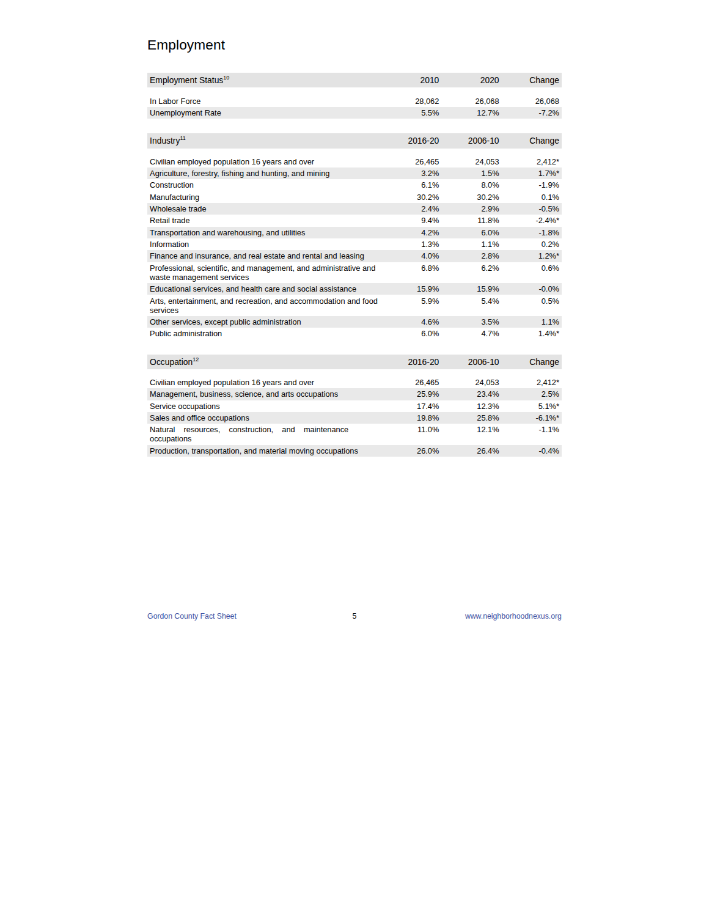Employment
| Employment Status 10 | 2010 | 2020 | Change |
| --- | --- | --- | --- |
| In Labor Force | 28,062 | 26,068 | 26,068 |
| Unemployment Rate | 5.5% | 12.7% | -7.2% |
| Industry 11 | 2016-20 | 2006-10 | Change |
| Civilian employed population 16 years and over | 26,465 | 24,053 | 2,412* |
| Agriculture, forestry, fishing and hunting, and mining | 3.2% | 1.5% | 1.7%* |
| Construction | 6.1% | 8.0% | -1.9% |
| Manufacturing | 30.2% | 30.2% | 0.1% |
| Wholesale trade | 2.4% | 2.9% | -0.5% |
| Retail trade | 9.4% | 11.8% | -2.4%* |
| Transportation and warehousing, and utilities | 4.2% | 6.0% | -1.8% |
| Information | 1.3% | 1.1% | 0.2% |
| Finance and insurance, and real estate and rental and leasing | 4.0% | 2.8% | 1.2%* |
| Professional, scientific, and management, and administrative and waste management services | 6.8% | 6.2% | 0.6% |
| Educational services, and health care and social assistance | 15.9% | 15.9% | -0.0% |
| Arts, entertainment, and recreation, and accommodation and food services | 5.9% | 5.4% | 0.5% |
| Other services, except public administration | 4.6% | 3.5% | 1.1% |
| Public administration | 6.0% | 4.7% | 1.4%* |
| Occupation 12 | 2016-20 | 2006-10 | Change |
| Civilian employed population 16 years and over | 26,465 | 24,053 | 2,412* |
| Management, business, science, and arts occupations | 25.9% | 23.4% | 2.5% |
| Service occupations | 17.4% | 12.3% | 5.1%* |
| Sales and office occupations | 19.8% | 25.8% | -6.1%* |
| Natural resources, construction, and maintenance occupations | 11.0% | 12.1% | -1.1% |
| Production, transportation, and material moving occupations | 26.0% | 26.4% | -0.4% |
| Gordon County Fact Sheet | 5 | www.neighborhoodnexus.org |